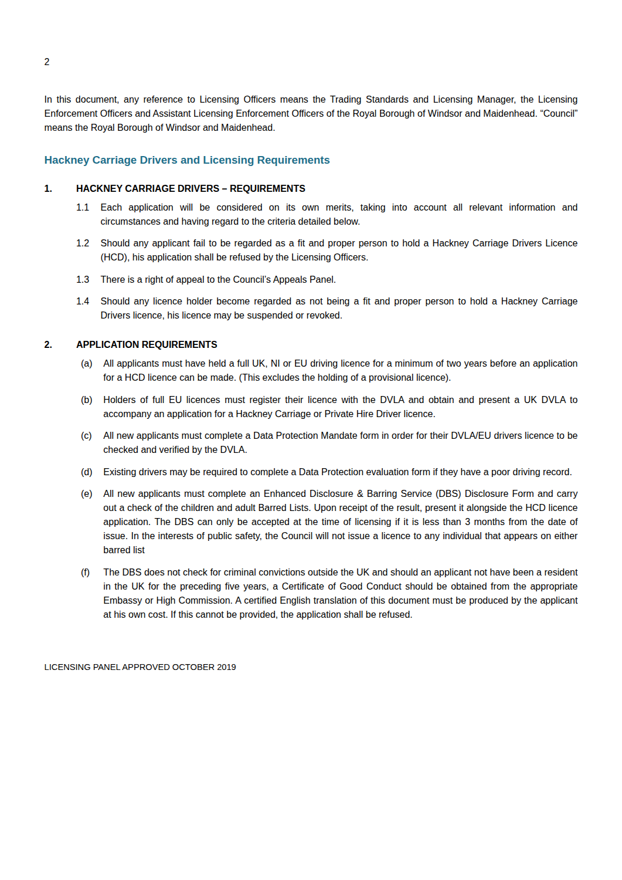2
In this document, any reference to Licensing Officers means the Trading Standards and Licensing Manager, the Licensing Enforcement Officers and Assistant Licensing Enforcement Officers of the Royal Borough of Windsor and Maidenhead. “Council” means the Royal Borough of Windsor and Maidenhead.
Hackney Carriage Drivers and Licensing Requirements
1. HACKNEY CARRIAGE DRIVERS – REQUIREMENTS
1.1 Each application will be considered on its own merits, taking into account all relevant information and circumstances and having regard to the criteria detailed below.
1.2 Should any applicant fail to be regarded as a fit and proper person to hold a Hackney Carriage Drivers Licence (HCD), his application shall be refused by the Licensing Officers.
1.3 There is a right of appeal to the Council’s Appeals Panel.
1.4 Should any licence holder become regarded as not being a fit and proper person to hold a Hackney Carriage Drivers licence, his licence may be suspended or revoked.
2. APPLICATION REQUIREMENTS
(a) All applicants must have held a full UK, NI or EU driving licence for a minimum of two years before an application for a HCD licence can be made. (This excludes the holding of a provisional licence).
(b) Holders of full EU licences must register their licence with the DVLA and obtain and present a UK DVLA to accompany an application for a Hackney Carriage or Private Hire Driver licence.
(c) All new applicants must complete a Data Protection Mandate form in order for their DVLA/EU drivers licence to be checked and verified by the DVLA.
(d) Existing drivers may be required to complete a Data Protection evaluation form if they have a poor driving record.
(e) All new applicants must complete an Enhanced Disclosure & Barring Service (DBS) Disclosure Form and carry out a check of the children and adult Barred Lists. Upon receipt of the result, present it alongside the HCD licence application. The DBS can only be accepted at the time of licensing if it is less than 3 months from the date of issue. In the interests of public safety, the Council will not issue a licence to any individual that appears on either barred list
(f) The DBS does not check for criminal convictions outside the UK and should an applicant not have been a resident in the UK for the preceding five years, a Certificate of Good Conduct should be obtained from the appropriate Embassy or High Commission. A certified English translation of this document must be produced by the applicant at his own cost. If this cannot be provided, the application shall be refused.
LICENSING PANEL APPROVED OCTOBER 2019